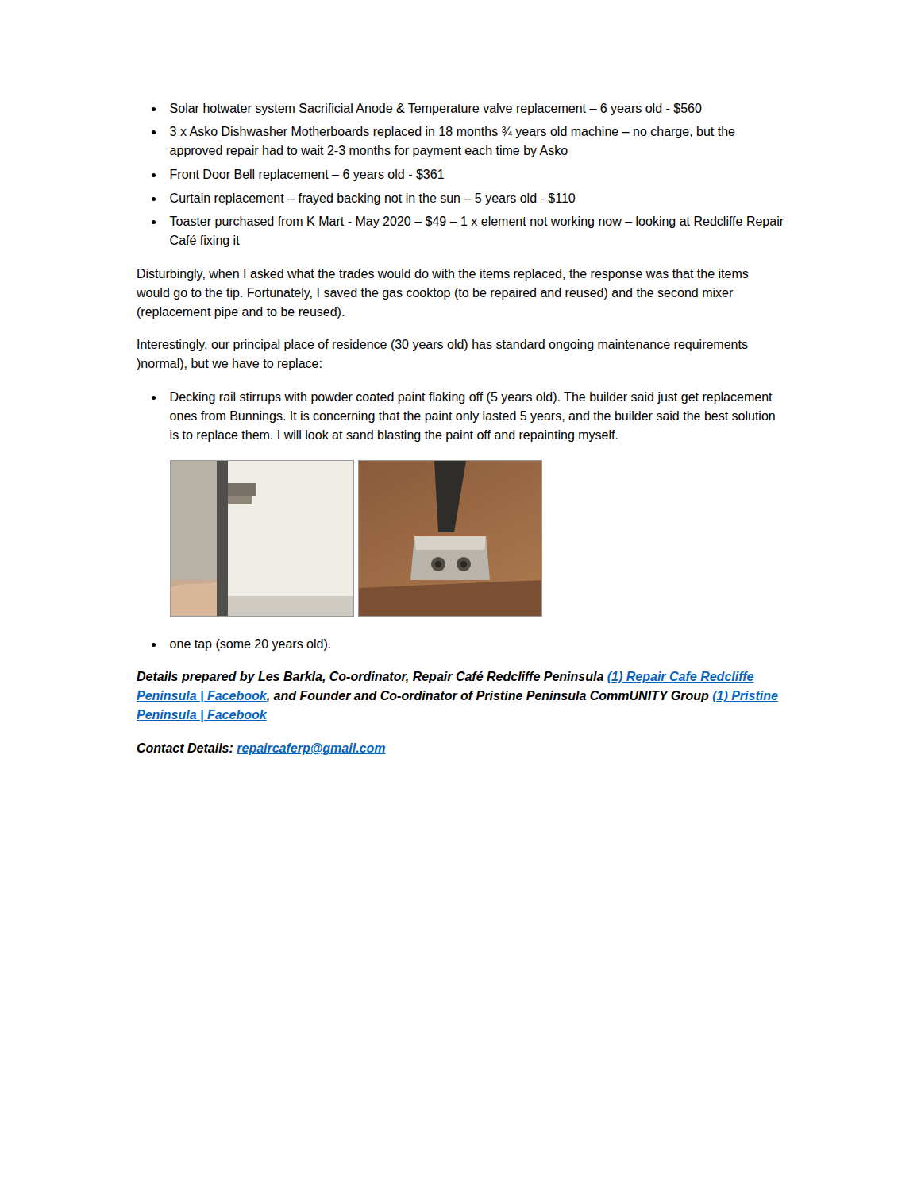Solar hotwater system Sacrificial Anode & Temperature valve replacement – 6 years old - $560
3 x Asko Dishwasher Motherboards replaced in 18 months ¾ years old machine – no charge, but the approved repair had to wait 2-3 months for payment each time by Asko
Front Door Bell replacement – 6 years old - $361
Curtain replacement – frayed backing not in the sun – 5 years old - $110
Toaster purchased from K Mart - May 2020 – $49 – 1 x element not working now – looking at Redcliffe Repair Café fixing it
Disturbingly, when I asked what the trades would do with the items replaced, the response was that the items would go to the tip. Fortunately, I saved the gas cooktop (to be repaired and reused) and the second mixer (replacement pipe and to be reused).
Interestingly, our principal place of residence (30 years old) has standard ongoing maintenance requirements )normal), but we have to replace:
Decking rail stirrups with powder coated paint flaking off (5 years old). The builder said just get replacement ones from Bunnings. It is concerning that the paint only lasted 5 years, and the builder said the best solution is to replace them. I will look at sand blasting the paint off and repainting myself.
one tap (some 20 years old).
Details prepared by Les Barkla, Co-ordinator, Repair Café Redcliffe Peninsula (1) Repair Cafe Redcliffe Peninsula | Facebook, and Founder and Co-ordinator of Pristine Peninsula CommUNITY Group (1) Pristine Peninsula | Facebook
Contact Details: repaircaferp@gmail.com